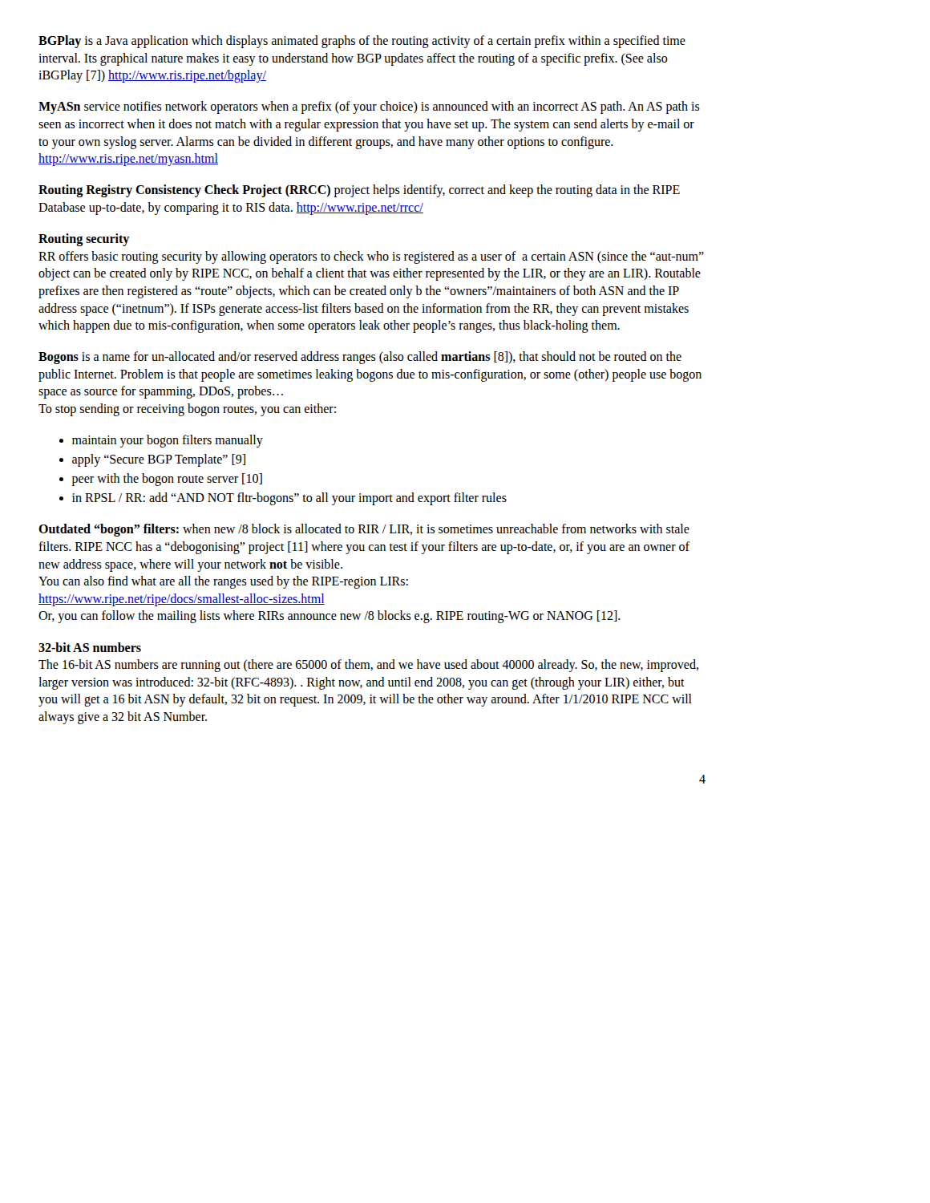BGPlay is a Java application which displays animated graphs of the routing activity of a certain prefix within a specified time interval. Its graphical nature makes it easy to understand how BGP updates affect the routing of a specific prefix. (See also iBGPlay [7]) http://www.ris.ripe.net/bgplay/
MyASn service notifies network operators when a prefix (of your choice) is announced with an incorrect AS path. An AS path is seen as incorrect when it does not match with a regular expression that you have set up. The system can send alerts by e-mail or to your own syslog server. Alarms can be divided in different groups, and have many other options to configure.
http://www.ris.ripe.net/myasn.html
Routing Registry Consistency Check Project (RRCC) project helps identify, correct and keep the routing data in the RIPE Database up-to-date, by comparing it to RIS data. http://www.ripe.net/rrcc/
Routing security
RR offers basic routing security by allowing operators to check who is registered as a user of a certain ASN (since the “aut-num” object can be created only by RIPE NCC, on behalf a client that was either represented by the LIR, or they are an LIR). Routable prefixes are then registered as “route” objects, which can be created only b the “owners”/maintainers of both ASN and the IP address space (“inetnum”). If ISPs generate access-list filters based on the information from the RR, they can prevent mistakes which happen due to mis-configuration, when some operators leak other people’s ranges, thus black-holing them.
Bogons is a name for un-allocated and/or reserved address ranges (also called martians [8]), that should not be routed on the public Internet. Problem is that people are sometimes leaking bogons due to mis-configuration, or some (other) people use bogon space as source for spamming, DDoS, probes…
To stop sending or receiving bogon routes, you can either:
maintain your bogon filters manually
apply “Secure BGP Template” [9]
peer with the bogon route server [10]
in RPSL / RR: add “AND NOT fltr-bogons” to all your import and export filter rules
Outdated “bogon” filters: when new /8 block is allocated to RIR / LIR, it is sometimes unreachable from networks with stale filters. RIPE NCC has a “debogonising” project [11] where you can test if your filters are up-to-date, or, if you are an owner of new address space, where will your network not be visible.
You can also find what are all the ranges used by the RIPE-region LIRs:
https://www.ripe.net/ripe/docs/smallest-alloc-sizes.html
Or, you can follow the mailing lists where RIRs announce new /8 blocks e.g. RIPE routing-WG or NANOG [12].
32-bit AS numbers
The 16-bit AS numbers are running out (there are 65000 of them, and we have used about 40000 already. So, the new, improved, larger version was introduced: 32-bit (RFC-4893). . Right now, and until end 2008, you can get (through your LIR) either, but you will get a 16 bit ASN by default, 32 bit on request. In 2009, it will be the other way around. After 1/1/2010 RIPE NCC will always give a 32 bit AS Number.
4